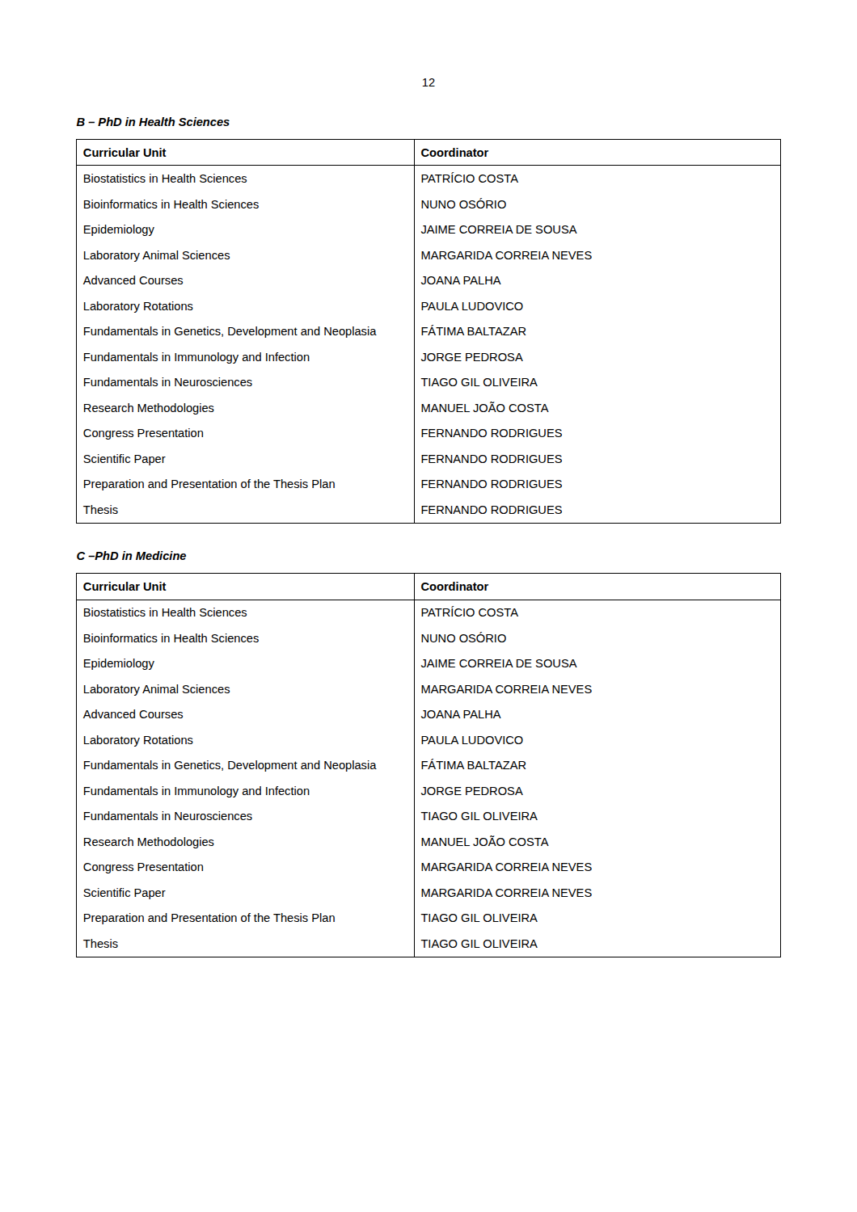12
B – PhD in Health Sciences
| Curricular Unit | Coordinator |
| --- | --- |
| Biostatistics in Health Sciences | PATRÍCIO COSTA |
| Bioinformatics in Health Sciences | NUNO OSÓRIO |
| Epidemiology | JAIME CORREIA DE SOUSA |
| Laboratory Animal Sciences | MARGARIDA CORREIA NEVES |
| Advanced Courses | JOANA PALHA |
| Laboratory Rotations | PAULA LUDOVICO |
| Fundamentals in Genetics, Development and Neoplasia | FÁTIMA BALTAZAR |
| Fundamentals in Immunology and Infection | JORGE PEDROSA |
| Fundamentals in Neurosciences | TIAGO GIL OLIVEIRA |
| Research Methodologies | MANUEL JOÃO COSTA |
| Congress Presentation | FERNANDO RODRIGUES |
| Scientific Paper | FERNANDO RODRIGUES |
| Preparation and Presentation of the Thesis Plan | FERNANDO RODRIGUES |
| Thesis | FERNANDO RODRIGUES |
C –PhD in Medicine
| Curricular Unit | Coordinator |
| --- | --- |
| Biostatistics in Health Sciences | PATRÍCIO COSTA |
| Bioinformatics in Health Sciences | NUNO OSÓRIO |
| Epidemiology | JAIME CORREIA DE SOUSA |
| Laboratory Animal Sciences | MARGARIDA CORREIA NEVES |
| Advanced Courses | JOANA PALHA |
| Laboratory Rotations | PAULA LUDOVICO |
| Fundamentals in Genetics, Development and Neoplasia | FÁTIMA BALTAZAR |
| Fundamentals in Immunology and Infection | JORGE PEDROSA |
| Fundamentals in Neurosciences | TIAGO GIL OLIVEIRA |
| Research Methodologies | MANUEL JOÃO COSTA |
| Congress Presentation | MARGARIDA CORREIA NEVES |
| Scientific Paper | MARGARIDA CORREIA NEVES |
| Preparation and Presentation of the Thesis Plan | TIAGO GIL OLIVEIRA |
| Thesis | TIAGO GIL OLIVEIRA |